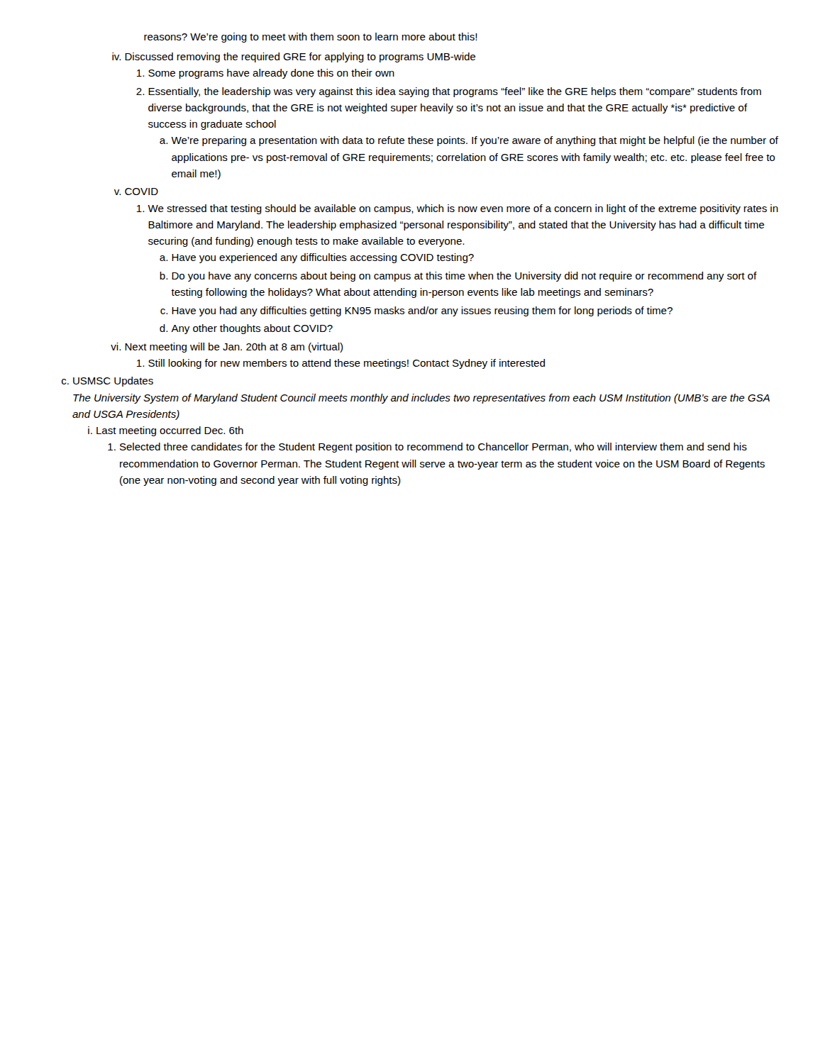reasons? We’re going to meet with them soon to learn more about this!
Discussed removing the required GRE for applying to programs UMB-wide
Some programs have already done this on their own
Essentially, the leadership was very against this idea saying that programs “feel” like the GRE helps them “compare” students from diverse backgrounds, that the GRE is not weighted super heavily so it’s not an issue and that the GRE actually *is* predictive of success in graduate school
We’re preparing a presentation with data to refute these points. If you’re aware of anything that might be helpful (ie the number of applications pre- vs post-removal of GRE requirements; correlation of GRE scores with family wealth; etc. etc. please feel free to email me!)
COVID
We stressed that testing should be available on campus, which is now even more of a concern in light of the extreme positivity rates in Baltimore and Maryland. The leadership emphasized “personal responsibility”, and stated that the University has had a difficult time securing (and funding) enough tests to make available to everyone.
Have you experienced any difficulties accessing COVID testing?
Do you have any concerns about being on campus at this time when the University did not require or recommend any sort of testing following the holidays? What about attending in-person events like lab meetings and seminars?
Have you had any difficulties getting KN95 masks and/or any issues reusing them for long periods of time?
Any other thoughts about COVID?
Next meeting will be Jan. 20th at 8 am (virtual)
Still looking for new members to attend these meetings! Contact Sydney if interested
USMSC Updates
The University System of Maryland Student Council meets monthly and includes two representatives from each USM Institution (UMB’s are the GSA and USGA Presidents)
Last meeting occurred Dec. 6th
Selected three candidates for the Student Regent position to recommend to Chancellor Perman, who will interview them and send his recommendation to Governor Perman. The Student Regent will serve a two-year term as the student voice on the USM Board of Regents (one year non-voting and second year with full voting rights)